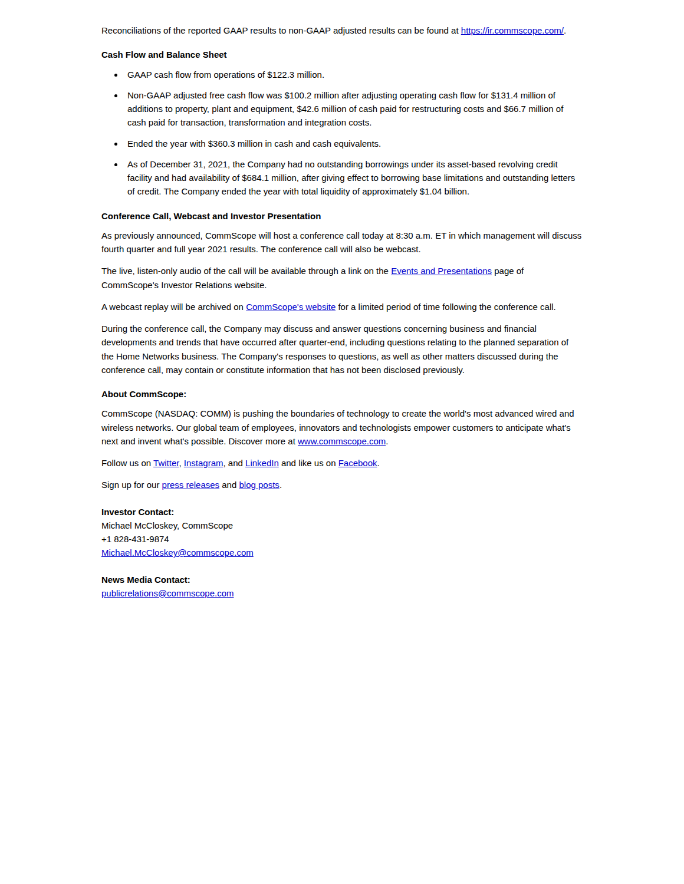Reconciliations of the reported GAAP results to non-GAAP adjusted results can be found at https://ir.commscope.com/.
Cash Flow and Balance Sheet
GAAP cash flow from operations of $122.3 million.
Non-GAAP adjusted free cash flow was $100.2 million after adjusting operating cash flow for $131.4 million of additions to property, plant and equipment, $42.6 million of cash paid for restructuring costs and $66.7 million of cash paid for transaction, transformation and integration costs.
Ended the year with $360.3 million in cash and cash equivalents.
As of December 31, 2021, the Company had no outstanding borrowings under its asset-based revolving credit facility and had availability of $684.1 million, after giving effect to borrowing base limitations and outstanding letters of credit. The Company ended the year with total liquidity of approximately $1.04 billion.
Conference Call, Webcast and Investor Presentation
As previously announced, CommScope will host a conference call today at 8:30 a.m. ET in which management will discuss fourth quarter and full year 2021 results. The conference call will also be webcast.
The live, listen-only audio of the call will be available through a link on the Events and Presentations page of CommScope's Investor Relations website.
A webcast replay will be archived on CommScope's website for a limited period of time following the conference call.
During the conference call, the Company may discuss and answer questions concerning business and financial developments and trends that have occurred after quarter-end, including questions relating to the planned separation of the Home Networks business. The Company's responses to questions, as well as other matters discussed during the conference call, may contain or constitute information that has not been disclosed previously.
About CommScope:
CommScope (NASDAQ: COMM) is pushing the boundaries of technology to create the world's most advanced wired and wireless networks. Our global team of employees, innovators and technologists empower customers to anticipate what's next and invent what's possible. Discover more at www.commscope.com.
Follow us on Twitter, Instagram, and LinkedIn and like us on Facebook.
Sign up for our press releases and blog posts.
Investor Contact:
Michael McCloskey, CommScope
+1 828-431-9874
Michael.McCloskey@commscope.com
News Media Contact:
publicrelations@commscope.com